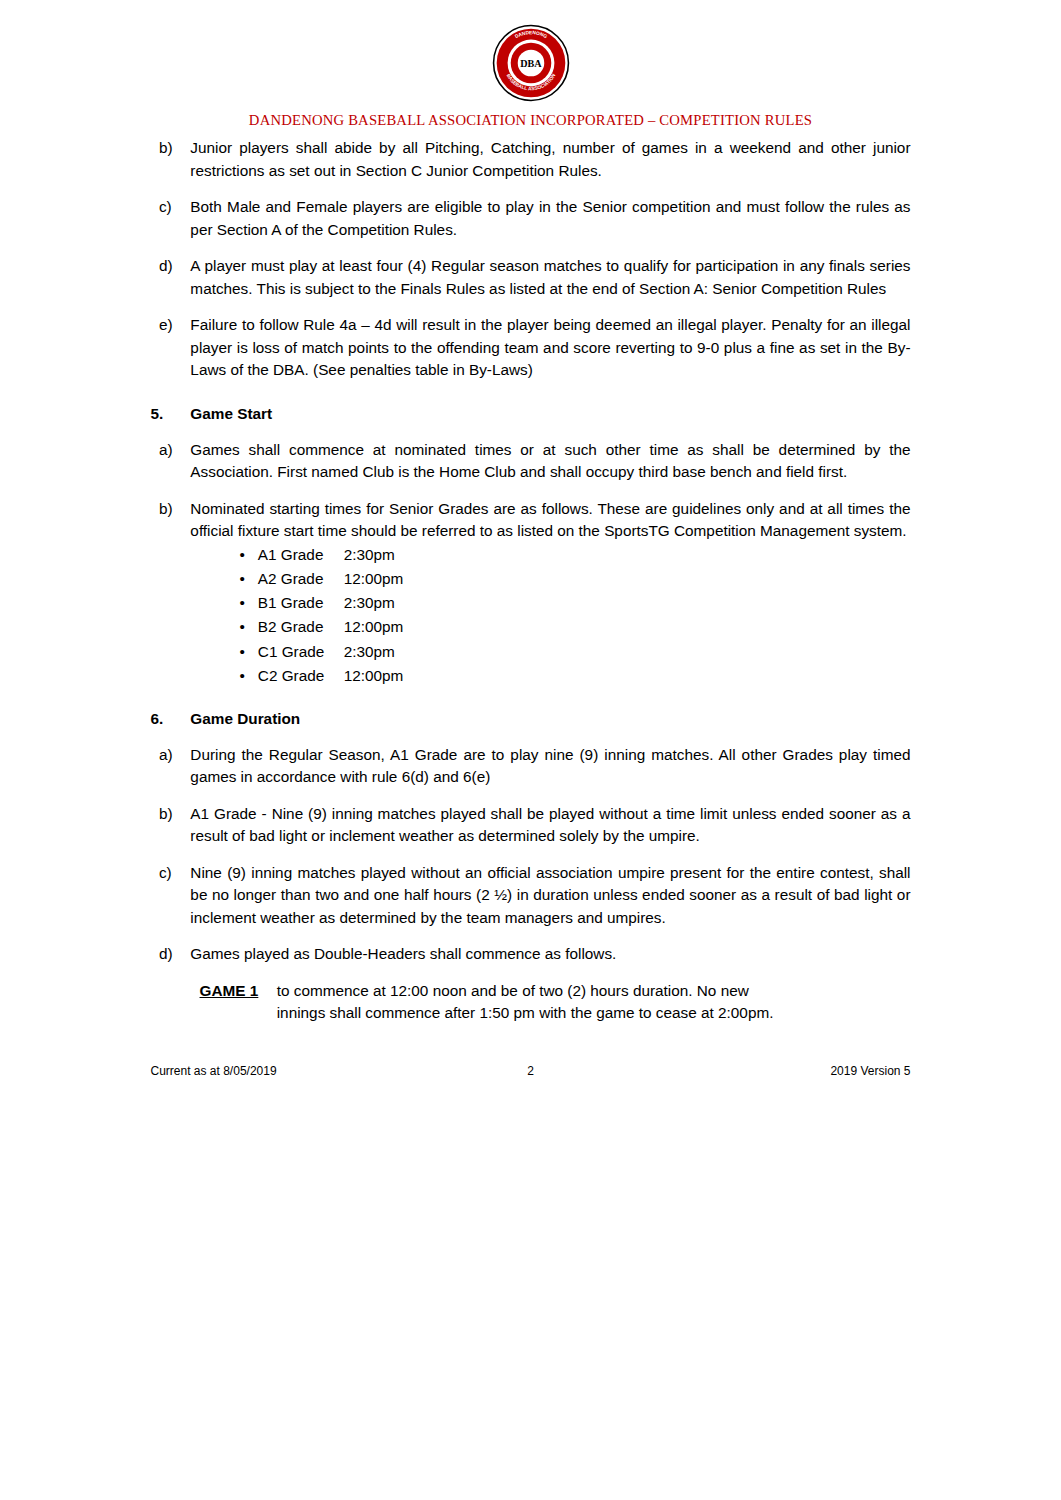DBA DANDENONG BASEBALL ASSOCIATION
DANDENONG BASEBALL ASSOCIATION INCORPORATED – COMPETITION RULES
b) Junior players shall abide by all Pitching, Catching, number of games in a weekend and other junior restrictions as set out in Section C Junior Competition Rules.
c) Both Male and Female players are eligible to play in the Senior competition and must follow the rules as per Section A of the Competition Rules.
d) A player must play at least four (4) Regular season matches to qualify for participation in any finals series matches. This is subject to the Finals Rules as listed at the end of Section A: Senior Competition Rules
e) Failure to follow Rule 4a – 4d will result in the player being deemed an illegal player. Penalty for an illegal player is loss of match points to the offending team and score reverting to 9-0 plus a fine as set in the By-Laws of the DBA. (See penalties table in By-Laws)
5. Game Start
a) Games shall commence at nominated times or at such other time as shall be determined by the Association. First named Club is the Home Club and shall occupy third base bench and field first.
b) Nominated starting times for Senior Grades are as follows. These are guidelines only and at all times the official fixture start time should be referred to as listed on the SportsTG Competition Management system.
A1 Grade2:30pm
A2 Grade12:00pm
B1 Grade2:30pm
B2 Grade12:00pm
C1 Grade2:30pm
C2 Grade12:00pm
6. Game Duration
a) During the Regular Season, A1 Grade are to play nine (9) inning matches. All other Grades play timed games in accordance with rule 6(d) and 6(e)
b) A1 Grade - Nine (9) inning matches played shall be played without a time limit unless ended sooner as a result of bad light or inclement weather as determined solely by the umpire.
c) Nine (9) inning matches played without an official association umpire present for the entire contest, shall be no longer than two and one half hours (2 ½) in duration unless ended sooner as a result of bad light or inclement weather as determined by the team managers and umpires.
d) Games played as Double-Headers shall commence as follows.
GAME 1
to commence at 12:00 noon and be of two (2) hours duration. No new innings shall commence after 1:50 pm with the game to cease at 2:00pm.
Current as at 8/05/2019
2
2019 Version 5